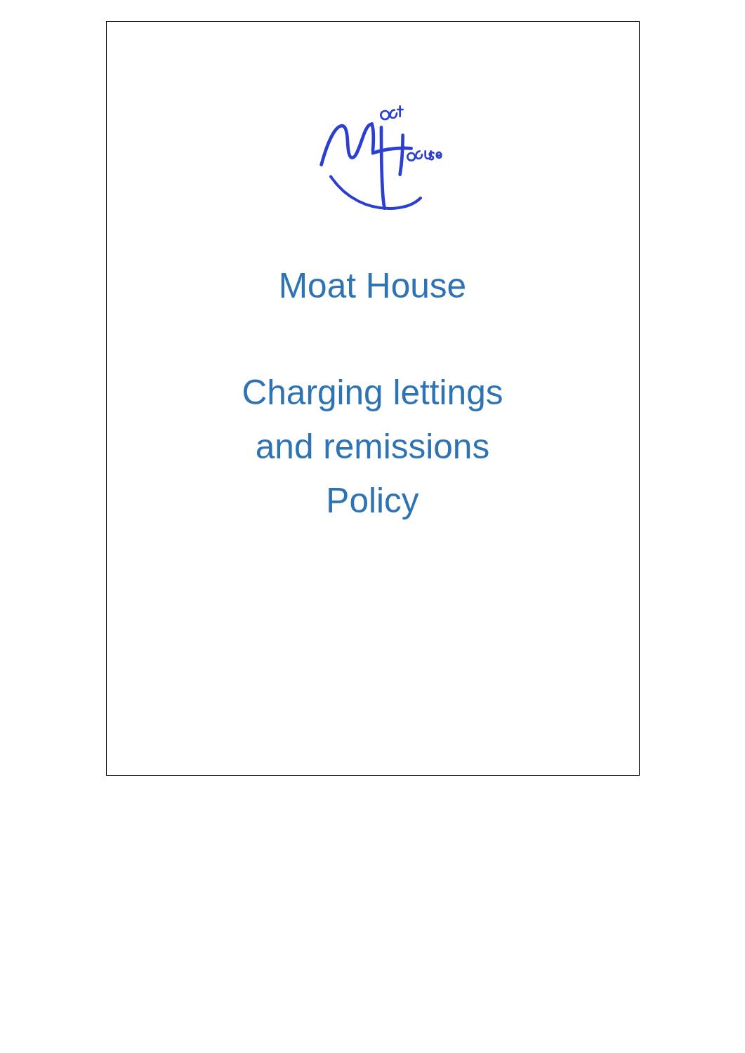Moat House
Charging lettings and remissions Policy